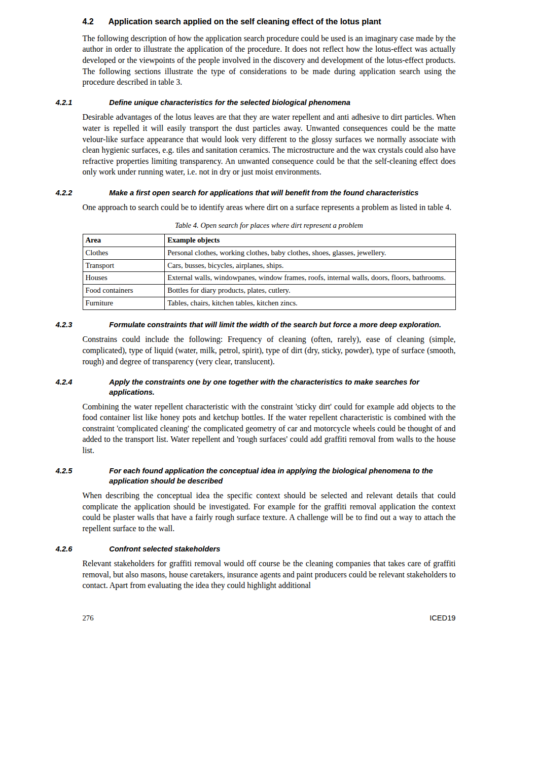4.2 Application search applied on the self cleaning effect of the lotus plant
The following description of how the application search procedure could be used is an imaginary case made by the author in order to illustrate the application of the procedure. It does not reflect how the lotus-effect was actually developed or the viewpoints of the people involved in the discovery and development of the lotus-effect products. The following sections illustrate the type of considerations to be made during application search using the procedure described in table 3.
4.2.1 Define unique characteristics for the selected biological phenomena
Desirable advantages of the lotus leaves are that they are water repellent and anti adhesive to dirt particles. When water is repelled it will easily transport the dust particles away. Unwanted consequences could be the matte velour-like surface appearance that would look very different to the glossy surfaces we normally associate with clean hygienic surfaces, e.g. tiles and sanitation ceramics. The microstructure and the wax crystals could also have refractive properties limiting transparency. An unwanted consequence could be that the self-cleaning effect does only work under running water, i.e. not in dry or just moist environments.
4.2.2 Make a first open search for applications that will benefit from the found characteristics
One approach to search could be to identify areas where dirt on a surface represents a problem as listed in table 4.
Table 4. Open search for places where dirt represent a problem
| Area | Example objects |
| --- | --- |
| Clothes | Personal clothes, working clothes, baby clothes, shoes, glasses, jewellery. |
| Transport | Cars, busses, bicycles, airplanes, ships. |
| Houses | External walls, windowpanes, window frames, roofs, internal walls, doors, floors, bathrooms. |
| Food containers | Bottles for diary products, plates, cutlery. |
| Furniture | Tables, chairs, kitchen tables, kitchen zincs. |
4.2.3 Formulate constraints that will limit the width of the search but force a more deep exploration.
Constrains could include the following: Frequency of cleaning (often, rarely), ease of cleaning (simple, complicated), type of liquid (water, milk, petrol, spirit), type of dirt (dry, sticky, powder), type of surface (smooth, rough) and degree of transparency (very clear, translucent).
4.2.4 Apply the constraints one by one together with the characteristics to make searches for applications.
Combining the water repellent characteristic with the constraint 'sticky dirt' could for example add objects to the food container list like honey pots and ketchup bottles. If the water repellent characteristic is combined with the constraint 'complicated cleaning' the complicated geometry of car and motorcycle wheels could be thought of and added to the transport list. Water repellent and 'rough surfaces' could add graffiti removal from walls to the house list.
4.2.5 For each found application the conceptual idea in applying the biological phenomena to the application should be described
When describing the conceptual idea the specific context should be selected and relevant details that could complicate the application should be investigated. For example for the graffiti removal application the context could be plaster walls that have a fairly rough surface texture. A challenge will be to find out a way to attach the repellent surface to the wall.
4.2.6 Confront selected stakeholders
Relevant stakeholders for graffiti removal would off course be the cleaning companies that takes care of graffiti removal, but also masons, house caretakers, insurance agents and paint producers could be relevant stakeholders to contact. Apart from evaluating the idea they could highlight additional
276 ICED19